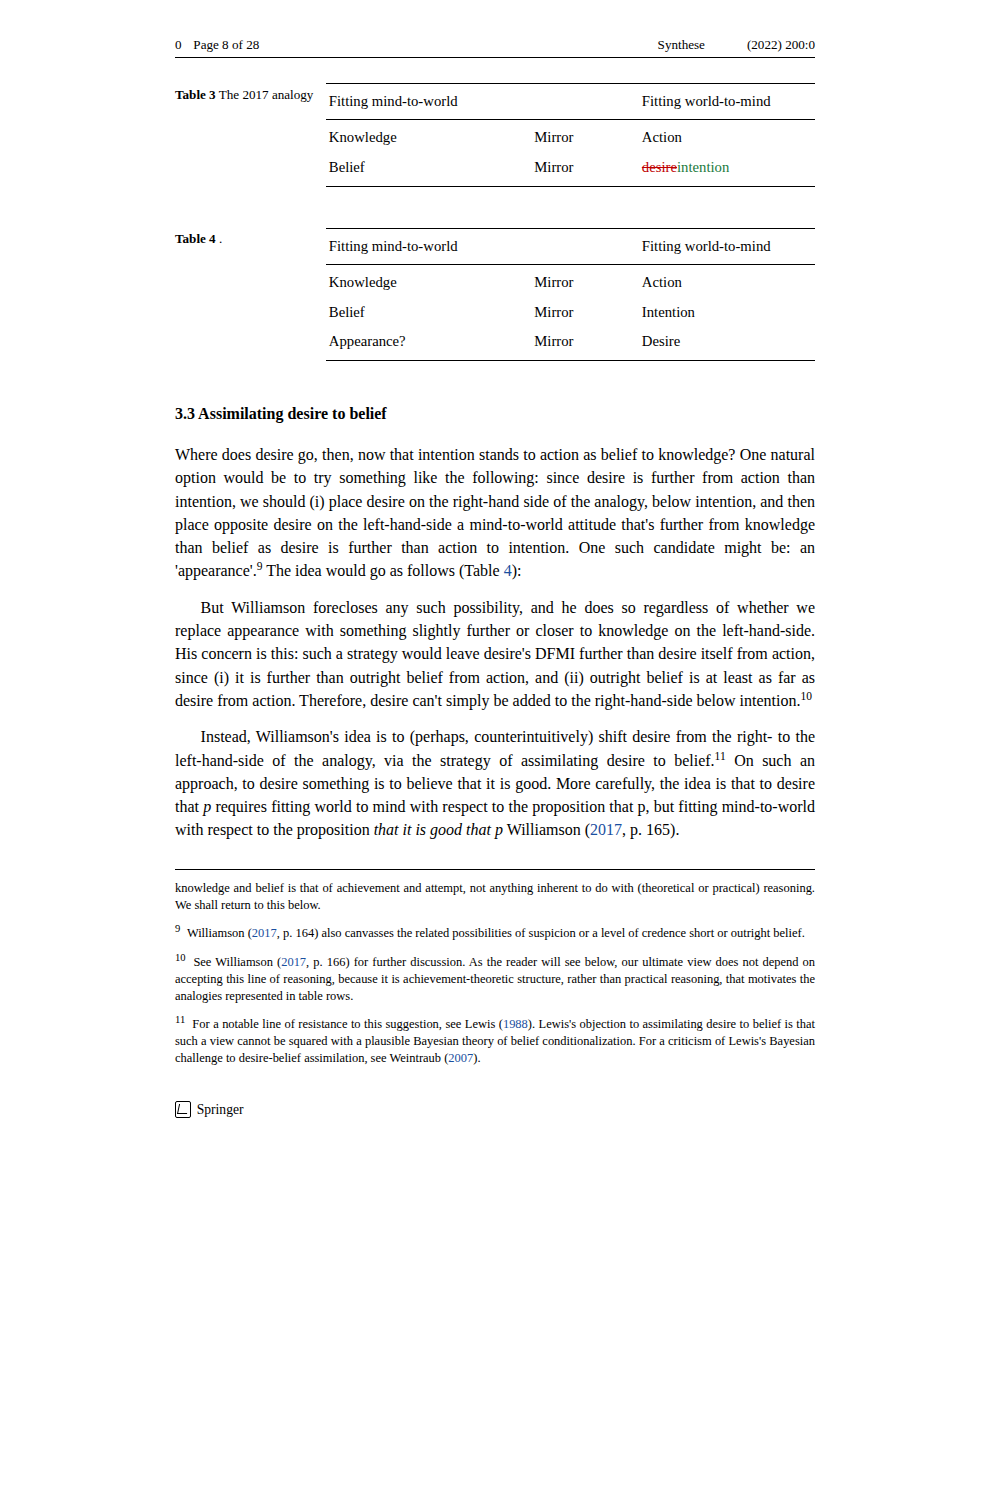0 Page 8 of 28 Synthese (2022) 200:0
Table 3 The 2017 analogy
| Fitting mind-to-world | | Fitting world-to-mind |
| --- | --- | --- |
| Knowledge | Mirror | Action |
| Belief | Mirror | desire intention |
Table 4 .
| Fitting mind-to-world | | Fitting world-to-mind |
| --- | --- | --- |
| Knowledge | Mirror | Action |
| Belief | Mirror | Intention |
| Appearance? | Mirror | Desire |
3.3 Assimilating desire to belief
Where does desire go, then, now that intention stands to action as belief to knowledge? One natural option would be to try something like the following: since desire is further from action than intention, we should (i) place desire on the right-hand side of the analogy, below intention, and then place opposite desire on the left-hand-side a mind-to-world attitude that's further from knowledge than belief as desire is further than action to intention. One such candidate might be: an 'appearance'.9 The idea would go as follows (Table 4):
But Williamson forecloses any such possibility, and he does so regardless of whether we replace appearance with something slightly further or closer to knowledge on the left-hand-side. His concern is this: such a strategy would leave desire's DFMI further than desire itself from action, since (i) it is further than outright belief from action, and (ii) outright belief is at least as far as desire from action. Therefore, desire can't simply be added to the right-hand-side below intention.10
Instead, Williamson's idea is to (perhaps, counterintuitively) shift desire from the right- to the left-hand-side of the analogy, via the strategy of assimilating desire to belief.11 On such an approach, to desire something is to believe that it is good. More carefully, the idea is that to desire that p requires fitting world to mind with respect to the proposition that p, but fitting mind-to-world with respect to the proposition that it is good that p Williamson (2017, p. 165).
knowledge and belief is that of achievement and attempt, not anything inherent to do with (theoretical or practical) reasoning. We shall return to this below.
9 Williamson (2017, p. 164) also canvasses the related possibilities of suspicion or a level of credence short or outright belief.
10 See Williamson (2017, p. 166) for further discussion. As the reader will see below, our ultimate view does not depend on accepting this line of reasoning, because it is achievement-theoretic structure, rather than practical reasoning, that motivates the analogies represented in table rows.
11 For a notable line of resistance to this suggestion, see Lewis (1988). Lewis's objection to assimilating desire to belief is that such a view cannot be squared with a plausible Bayesian theory of belief conditionalization. For a criticism of Lewis's Bayesian challenge to desire-belief assimilation, see Weintraub (2007).
Springer